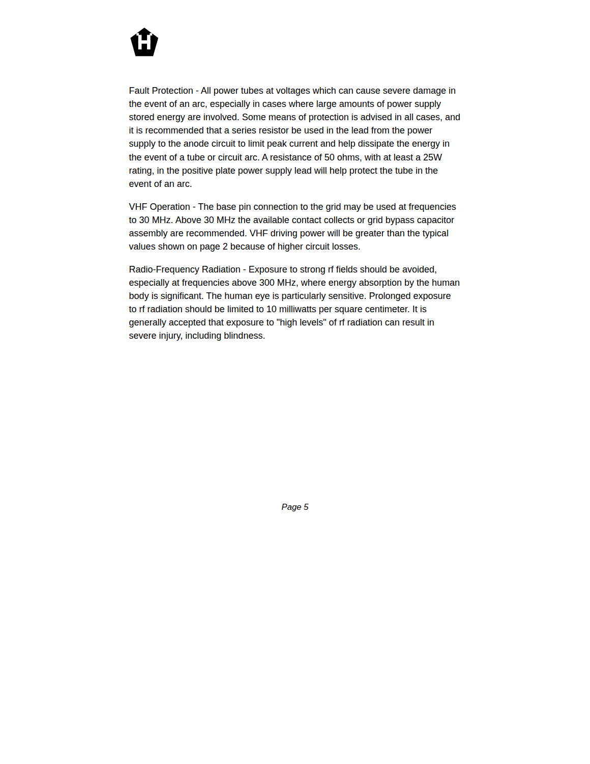Fault Protection - All power tubes at voltages which can cause severe damage in the event of an arc, especially in cases where large amounts of power supply stored energy are involved. Some means of protection is advised in all cases, and it is recommended that a series resistor be used in the lead from the power supply to the anode circuit to limit peak current and help dissipate the energy in the event of a tube or circuit arc. A resistance of 50 ohms, with at least a 25W rating, in the positive plate power supply lead will help protect the tube in the event of an arc.
VHF Operation - The base pin connection to the grid may be used at frequencies to 30 MHz. Above 30 MHz the available contact collects or grid bypass capacitor assembly are recommended. VHF driving power will be greater than the typical values shown on page 2 because of higher circuit losses.
Radio-Frequency Radiation - Exposure to strong rf fields should be avoided, especially at frequencies above 300 MHz, where energy absorption by the human body is significant. The human eye is particularly sensitive. Prolonged exposure to rf radiation should be limited to 10 milliwatts per square centimeter. It is generally accepted that exposure to "high levels" of rf radiation can result in severe injury, including blindness.
Page 5